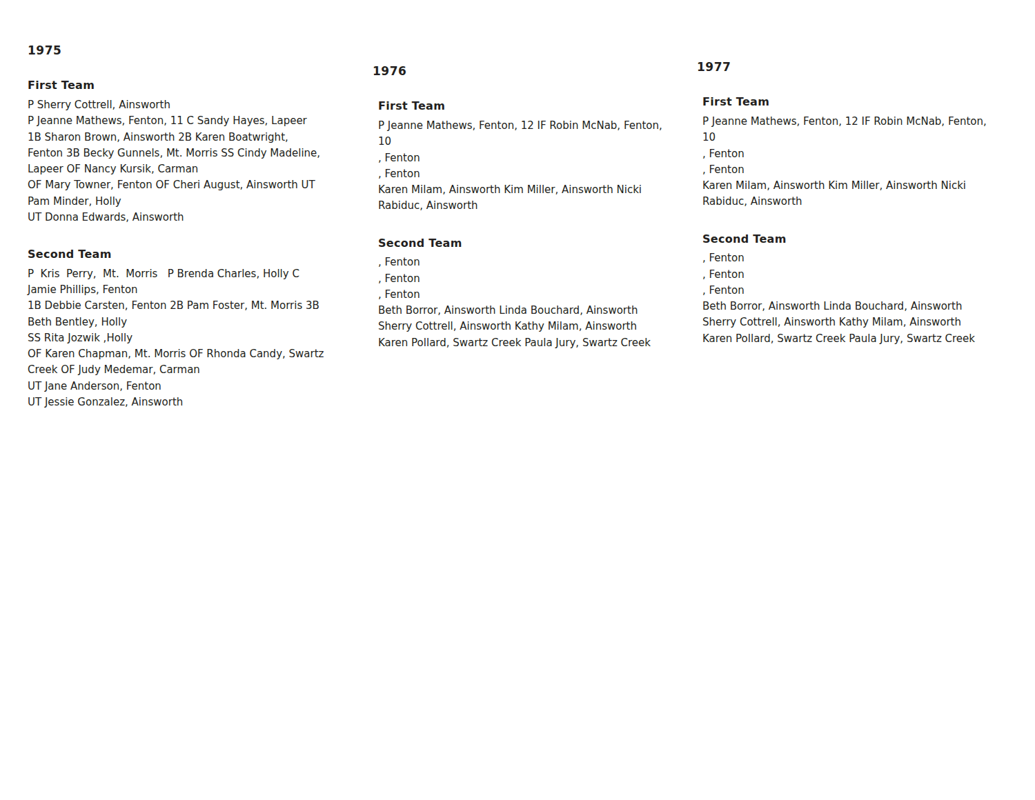1975
First Team
P Sherry Cottrell, Ainsworth
P Jeanne Mathews, Fenton, 11 C Sandy Hayes, Lapeer
1B Sharon Brown, Ainsworth 2B Karen Boatwright, Fenton 3B Becky Gunnels, Mt. Morris SS Cindy Madeline, Lapeer OF Nancy Kursik, Carman
OF Mary Towner, Fenton OF Cheri August, Ainsworth UT Pam Minder, Holly
UT Donna Edwards, Ainsworth
Second Team
P Kris Perry, Mt. Morris P Brenda Charles, Holly C Jamie Phillips, Fenton
1B Debbie Carsten, Fenton 2B Pam Foster, Mt. Morris 3B Beth Bentley, Holly
SS Rita Jozwik ,Holly
OF Karen Chapman, Mt. Morris OF Rhonda Candy, Swartz Creek OF Judy Medemar, Carman
UT Jane Anderson, Fenton
UT Jessie Gonzalez, Ainsworth
1976
First Team
P Jeanne Mathews, Fenton, 12 IF Robin McNab, Fenton, 10
, Fenton
, Fenton
Karen Milam, Ainsworth Kim Miller, Ainsworth Nicki Rabiduc, Ainsworth
Second Team
, Fenton
, Fenton
, Fenton
Beth Borror, Ainsworth Linda Bouchard, Ainsworth Sherry Cottrell, Ainsworth Kathy Milam, Ainsworth Karen Pollard, Swartz Creek Paula Jury, Swartz Creek
1977
First Team
P Jeanne Mathews, Fenton, 12 IF Robin McNab, Fenton, 10
, Fenton
, Fenton
Karen Milam, Ainsworth Kim Miller, Ainsworth Nicki Rabiduc, Ainsworth
Second Team
, Fenton
, Fenton
, Fenton
Beth Borror, Ainsworth Linda Bouchard, Ainsworth Sherry Cottrell, Ainsworth Kathy Milam, Ainsworth Karen Pollard, Swartz Creek Paula Jury, Swartz Creek